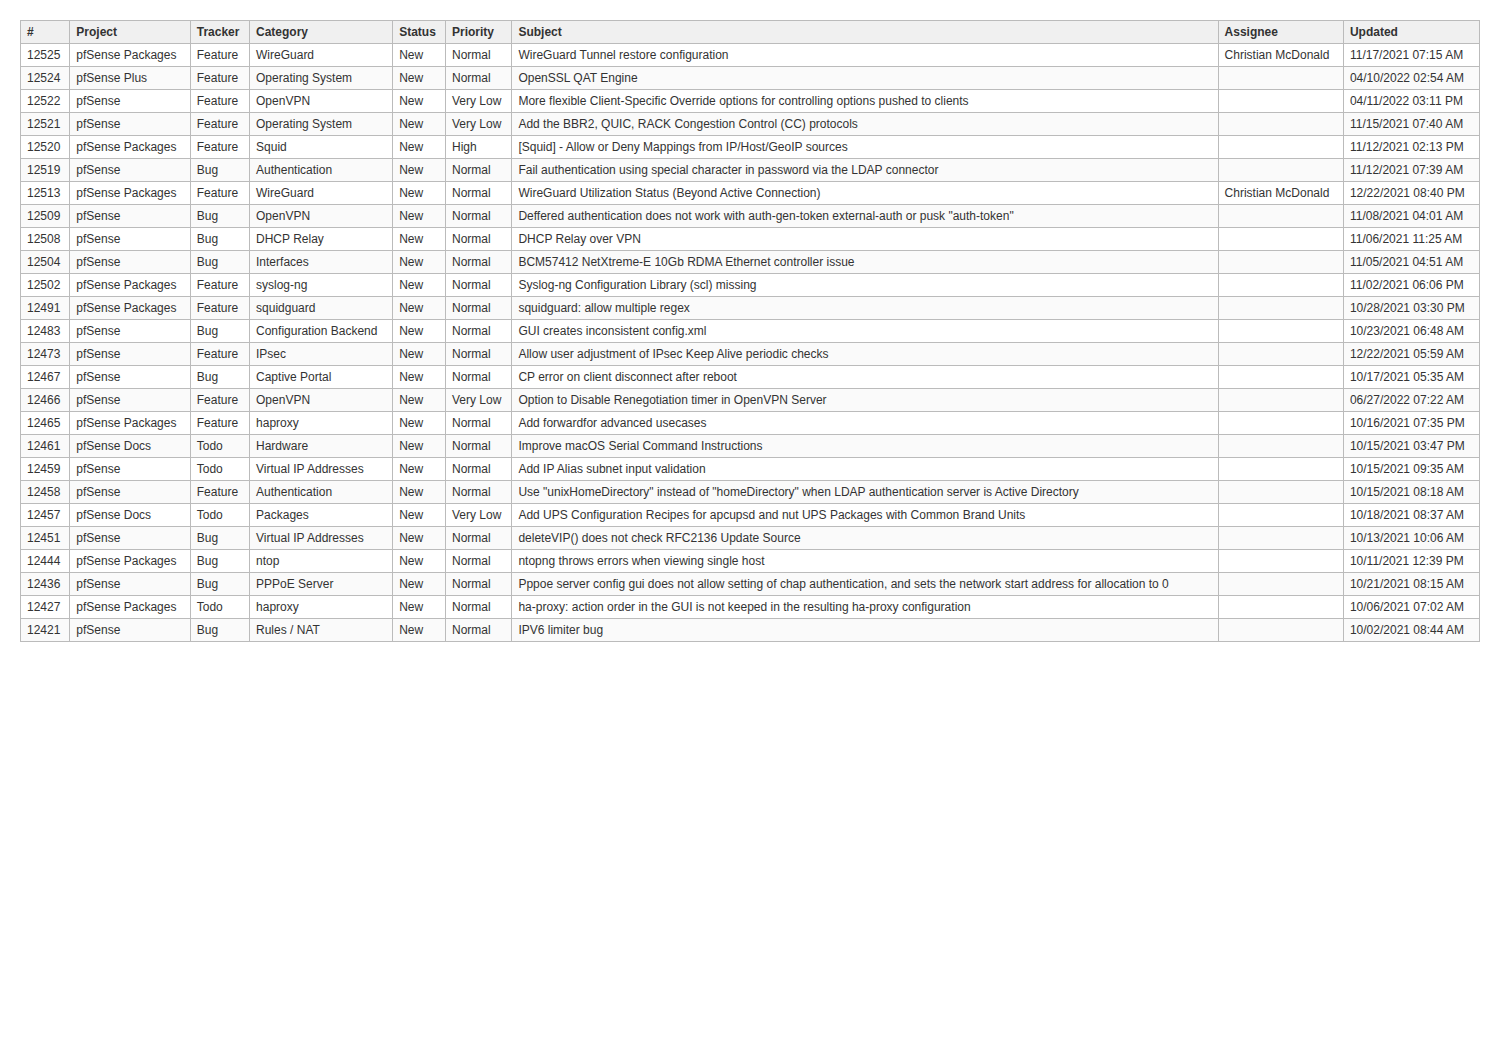| # | Project | Tracker | Category | Status | Priority | Subject | Assignee | Updated |
| --- | --- | --- | --- | --- | --- | --- | --- | --- |
| 12525 | pfSense Packages | Feature | WireGuard | New | Normal | WireGuard Tunnel restore configuration | Christian McDonald | 11/17/2021 07:15 AM |
| 12524 | pfSense Plus | Feature | Operating System | New | Normal | OpenSSL QAT Engine | | 04/10/2022 02:54 AM |
| 12522 | pfSense | Feature | OpenVPN | New | Very Low | More flexible Client-Specific Override options for controlling options pushed to clients | | 04/11/2022 03:11 PM |
| 12521 | pfSense | Feature | Operating System | New | Very Low | Add the BBR2, QUIC, RACK Congestion Control (CC) protocols | | 11/15/2021 07:40 AM |
| 12520 | pfSense Packages | Feature | Squid | New | High | [Squid] - Allow or Deny Mappings from IP/Host/GeoIP sources | | 11/12/2021 02:13 PM |
| 12519 | pfSense | Bug | Authentication | New | Normal | Fail authentication using special character in password via the LDAP connector | | 11/12/2021 07:39 AM |
| 12513 | pfSense Packages | Feature | WireGuard | New | Normal | WireGuard Utilization Status (Beyond Active Connection) | Christian McDonald | 12/22/2021 08:40 PM |
| 12509 | pfSense | Bug | OpenVPN | New | Normal | Deffered authentication does not work with auth-gen-token external-auth or pusk "auth-token" | | 11/08/2021 04:01 AM |
| 12508 | pfSense | Bug | DHCP Relay | New | Normal | DHCP Relay over VPN | | 11/06/2021 11:25 AM |
| 12504 | pfSense | Bug | Interfaces | New | Normal | BCM57412 NetXtreme-E 10Gb RDMA Ethernet controller issue | | 11/05/2021 04:51 AM |
| 12502 | pfSense Packages | Feature | syslog-ng | New | Normal | Syslog-ng Configuration Library (scl) missing | | 11/02/2021 06:06 PM |
| 12491 | pfSense Packages | Feature | squidguard | New | Normal | squidguard: allow multiple regex | | 10/28/2021 03:30 PM |
| 12483 | pfSense | Bug | Configuration Backend | New | Normal | GUI creates inconsistent config.xml | | 10/23/2021 06:48 AM |
| 12473 | pfSense | Feature | IPsec | New | Normal | Allow user adjustment of IPsec Keep Alive periodic checks | | 12/22/2021 05:59 AM |
| 12467 | pfSense | Bug | Captive Portal | New | Normal | CP error on client disconnect after reboot | | 10/17/2021 05:35 AM |
| 12466 | pfSense | Feature | OpenVPN | New | Very Low | Option to Disable Renegotiation timer in OpenVPN Server | | 06/27/2022 07:22 AM |
| 12465 | pfSense Packages | Feature | haproxy | New | Normal | Add forwardfor advanced usecases | | 10/16/2021 07:35 PM |
| 12461 | pfSense Docs | Todo | Hardware | New | Normal | Improve macOS Serial Command Instructions | | 10/15/2021 03:47 PM |
| 12459 | pfSense | Todo | Virtual IP Addresses | New | Normal | Add IP Alias subnet input validation | | 10/15/2021 09:35 AM |
| 12458 | pfSense | Feature | Authentication | New | Normal | Use "unixHomeDirectory" instead of "homeDirectory" when LDAP authentication server is Active Directory | | 10/15/2021 08:18 AM |
| 12457 | pfSense Docs | Todo | Packages | New | Very Low | Add UPS Configuration Recipes for apcupsd and nut UPS Packages with Common Brand Units | | 10/18/2021 08:37 AM |
| 12451 | pfSense | Bug | Virtual IP Addresses | New | Normal | deleteVIP() does not check RFC2136 Update Source | | 10/13/2021 10:06 AM |
| 12444 | pfSense Packages | Bug | ntop | New | Normal | ntopng throws errors when viewing single host | | 10/11/2021 12:39 PM |
| 12436 | pfSense | Bug | PPPoE Server | New | Normal | Pppoe server config gui does not allow setting of chap authentication, and sets the network start address for allocation to 0 | | 10/21/2021 08:15 AM |
| 12427 | pfSense Packages | Todo | haproxy | New | Normal | ha-proxy: action order in the GUI is not keeped in the resulting ha-proxy configuration | | 10/06/2021 07:02 AM |
| 12421 | pfSense | Bug | Rules / NAT | New | Normal | IPV6 limiter bug | | 10/02/2021 08:44 AM |